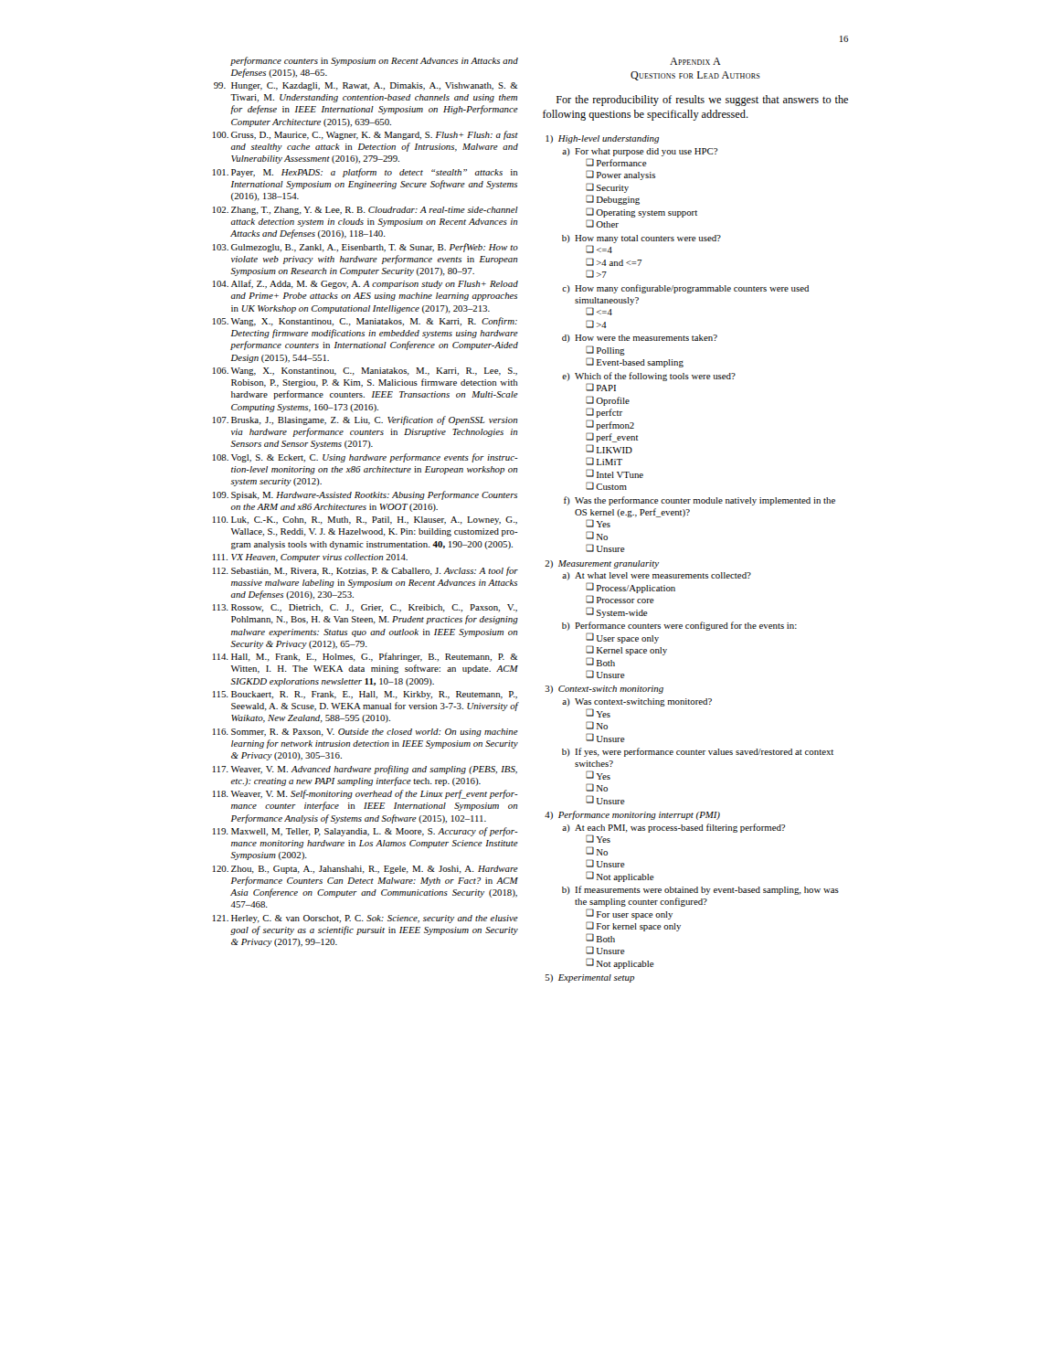16
performance counters in Symposium on Recent Advances in Attacks and Defenses (2015), 48–65.
99. Hunger, C., Kazdagli, M., Rawat, A., Dimakis, A., Vishwanath, S. & Tiwari, M. Understanding contention-based channels and using them for defense in IEEE International Symposium on High-Performance Computer Architecture (2015), 639–650.
100. Gruss, D., Maurice, C., Wagner, K. & Mangard, S. Flush+ Flush: a fast and stealthy cache attack in Detection of Intrusions, Malware and Vulnerability Assessment (2016), 279–299.
101. Payer, M. HexPADS: a platform to detect “stealth” attacks in International Symposium on Engineering Secure Software and Systems (2016), 138–154.
102. Zhang, T., Zhang, Y. & Lee, R. B. Cloudradar: A real-time side-channel attack detection system in clouds in Symposium on Recent Advances in Attacks and Defenses (2016), 118–140.
103. Gulmezoglu, B., Zankl, A., Eisenbarth, T. & Sunar, B. PerfWeb: How to violate web privacy with hardware performance events in European Symposium on Research in Computer Security (2017), 80–97.
104. Allaf, Z., Adda, M. & Gegov, A. A comparison study on Flush+ Reload and Prime+ Probe attacks on AES using machine learning approaches in UK Workshop on Computational Intelligence (2017), 203–213.
105. Wang, X., Konstantinou, C., Maniatakos, M. & Karri, R. Confirm: Detecting firmware modifications in embedded systems using hardware performance counters in International Conference on Computer-Aided Design (2015), 544–551.
106. Wang, X., Konstantinou, C., Maniatakos, M., Karri, R., Lee, S., Robison, P., Stergiou, P. & Kim, S. Malicious firmware detection with hardware performance counters. IEEE Transactions on Multi-Scale Computing Systems, 160–173 (2016).
107. Bruska, J., Blasingame, Z. & Liu, C. Verification of OpenSSL version via hardware performance counters in Disruptive Technologies in Sensors and Sensor Systems (2017).
108. Vogl, S. & Eckert, C. Using hardware performance events for instruction-level monitoring on the x86 architecture in European workshop on system security (2012).
109. Spisak, M. Hardware-Assisted Rootkits: Abusing Performance Counters on the ARM and x86 Architectures in WOOT (2016).
110. Luk, C.-K., Cohn, R., Muth, R., Patil, H., Klauser, A., Lowney, G., Wallace, S., Reddi, V. J. & Hazelwood, K. Pin: building customized program analysis tools with dynamic instrumentation. 40, 190–200 (2005).
111. VX Heaven, Computer virus collection 2014.
112. Sebastián, M., Rivera, R., Kotzias, P. & Caballero, J. Avclass: A tool for massive malware labeling in Symposium on Recent Advances in Attacks and Defenses (2016), 230–253.
113. Rossow, C., Dietrich, C. J., Grier, C., Kreibich, C., Paxson, V., Pohlmann, N., Bos, H. & Van Steen, M. Prudent practices for designing malware experiments: Status quo and outlook in IEEE Symposium on Security & Privacy (2012), 65–79.
114. Hall, M., Frank, E., Holmes, G., Pfahringer, B., Reutemann, P. & Witten, I. H. The WEKA data mining software: an update. ACM SIGKDD explorations newsletter 11, 10–18 (2009).
115. Bouckaert, R. R., Frank, E., Hall, M., Kirkby, R., Reutemann, P., Seewald, A. & Scuse, D. WEKA manual for version 3-7-3. University of Waikato, New Zealand, 588–595 (2010).
116. Sommer, R. & Paxson, V. Outside the closed world: On using machine learning for network intrusion detection in IEEE Symposium on Security & Privacy (2010), 305–316.
117. Weaver, V. M. Advanced hardware profiling and sampling (PEBS, IBS, etc.): creating a new PAPI sampling interface tech. rep. (2016).
118. Weaver, V. M. Self-monitoring overhead of the Linux perf_event performance counter interface in IEEE International Symposium on Performance Analysis of Systems and Software (2015), 102–111.
119. Maxwell, M, Teller, P, Salayandia, L. & Moore, S. Accuracy of performance monitoring hardware in Los Alamos Computer Science Institute Symposium (2002).
120. Zhou, B., Gupta, A., Jahanshahi, R., Egele, M. & Joshi, A. Hardware Performance Counters Can Detect Malware: Myth or Fact? in ACM Asia Conference on Computer and Communications Security (2018), 457–468.
121. Herley, C. & van Oorschot, P. C. Sok: Science, security and the elusive goal of security as a scientific pursuit in IEEE Symposium on Security & Privacy (2017), 99–120.
Appendix A
Questions for Lead Authors
For the reproducibility of results we suggest that answers to the following questions be specifically addressed.
High-level understanding
For what purpose did you use HPC?
Performance
Power analysis
Security
Debugging
Operating system support
Other
How many total counters were used?
<=4
>4 and <=7
>7
How many configurable/programmable counters were used simultaneously?
<=4
>4
How were the measurements taken?
Polling
Event-based sampling
Which of the following tools were used?
PAPI
Oprofile
perfctr
perfmon2
perf_event
LIKWID
LiMiT
Intel VTune
Custom
Was the performance counter module natively implemented in the OS kernel (e.g., Perf_event)?
Yes
No
Unsure
Measurement granularity
At what level were measurements collected?
Process/Application
Processor core
System-wide
Performance counters were configured for the events in:
User space only
Kernel space only
Both
Unsure
Context-switch monitoring
Was context-switching monitored?
Yes
No
Unsure
If yes, were performance counter values saved/restored at context switches?
Yes
No
Unsure
Performance monitoring interrupt (PMI)
At each PMI, was process-based filtering performed?
Yes
No
Unsure
Not applicable
If measurements were obtained by event-based sampling, how was the sampling counter configured?
For user space only
For kernel space only
Both
Unsure
Not applicable
Experimental setup